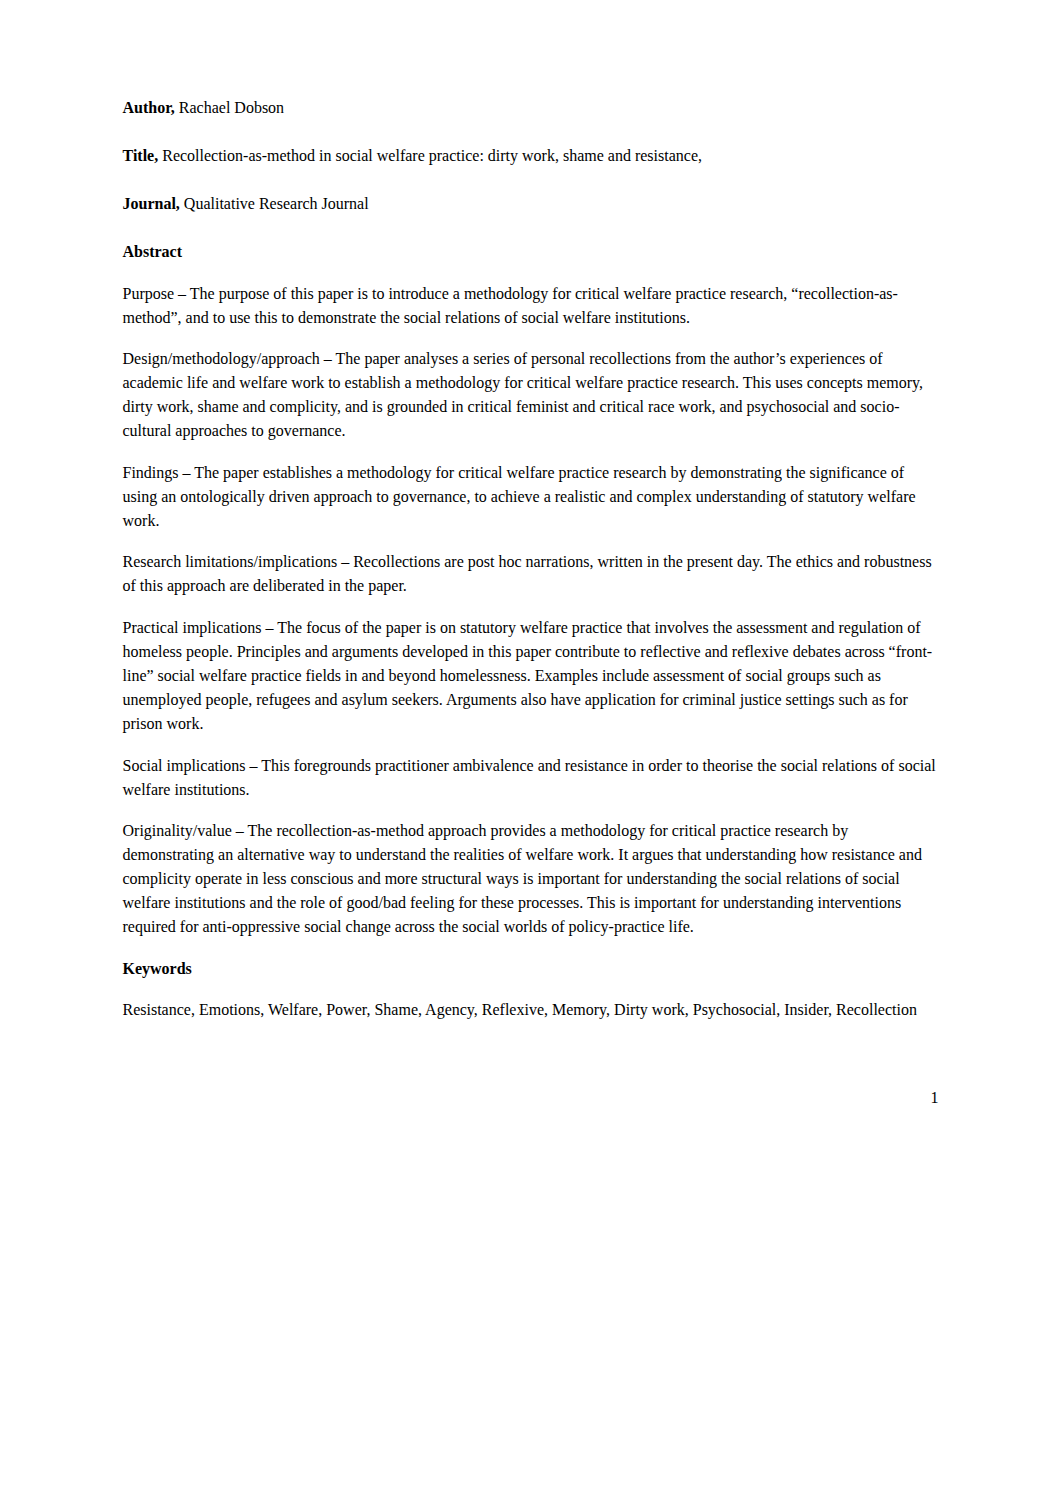Author, Rachael Dobson
Title, Recollection-as-method in social welfare practice: dirty work, shame and resistance,
Journal, Qualitative Research Journal
Abstract
Purpose – The purpose of this paper is to introduce a methodology for critical welfare practice research, “recollection-as-method”, and to use this to demonstrate the social relations of social welfare institutions.
Design/methodology/approach – The paper analyses a series of personal recollections from the author’s experiences of academic life and welfare work to establish a methodology for critical welfare practice research. This uses concepts memory, dirty work, shame and complicity, and is grounded in critical feminist and critical race work, and psychosocial and socio-cultural approaches to governance.
Findings – The paper establishes a methodology for critical welfare practice research by demonstrating the significance of using an ontologically driven approach to governance, to achieve a realistic and complex understanding of statutory welfare work.
Research limitations/implications – Recollections are post hoc narrations, written in the present day. The ethics and robustness of this approach are deliberated in the paper.
Practical implications – The focus of the paper is on statutory welfare practice that involves the assessment and regulation of homeless people. Principles and arguments developed in this paper contribute to reflective and reflexive debates across “front-line” social welfare practice fields in and beyond homelessness. Examples include assessment of social groups such as unemployed people, refugees and asylum seekers. Arguments also have application for criminal justice settings such as for prison work.
Social implications – This foregrounds practitioner ambivalence and resistance in order to theorise the social relations of social welfare institutions.
Originality/value – The recollection-as-method approach provides a methodology for critical practice research by demonstrating an alternative way to understand the realities of welfare work. It argues that understanding how resistance and complicity operate in less conscious and more structural ways is important for understanding the social relations of social welfare institutions and the role of good/bad feeling for these processes. This is important for understanding interventions required for anti-oppressive social change across the social worlds of policy-practice life.
Keywords
Resistance, Emotions, Welfare, Power, Shame, Agency, Reflexive, Memory, Dirty work, Psychosocial, Insider, Recollection
1